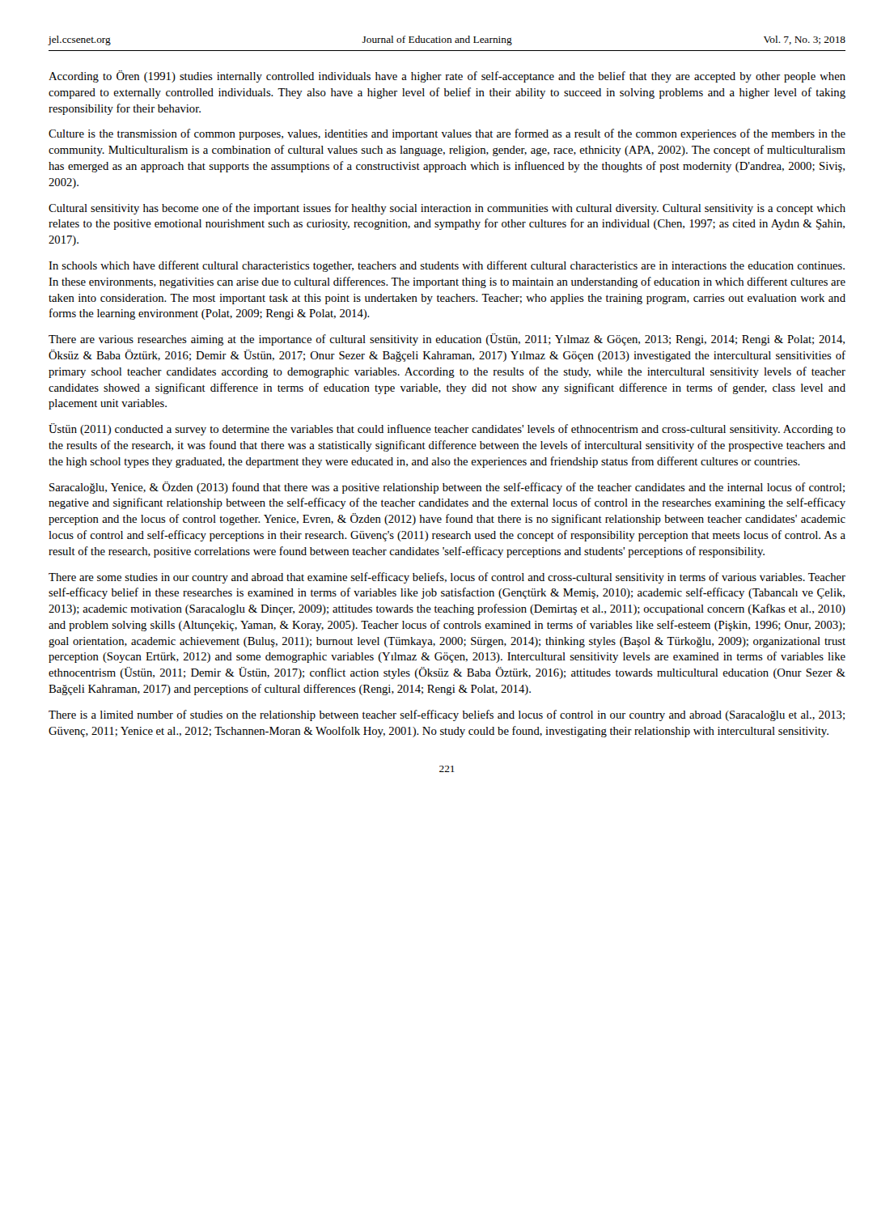jel.ccsenet.org Journal of Education and Learning Vol. 7, No. 3; 2018
According to Ören (1991) studies internally controlled individuals have a higher rate of self-acceptance and the belief that they are accepted by other people when compared to externally controlled individuals. They also have a higher level of belief in their ability to succeed in solving problems and a higher level of taking responsibility for their behavior.
Culture is the transmission of common purposes, values, identities and important values that are formed as a result of the common experiences of the members in the community. Multiculturalism is a combination of cultural values such as language, religion, gender, age, race, ethnicity (APA, 2002). The concept of multiculturalism has emerged as an approach that supports the assumptions of a constructivist approach which is influenced by the thoughts of post modernity (D'andrea, 2000; Siviş, 2002).
Cultural sensitivity has become one of the important issues for healthy social interaction in communities with cultural diversity. Cultural sensitivity is a concept which relates to the positive emotional nourishment such as curiosity, recognition, and sympathy for other cultures for an individual (Chen, 1997; as cited in Aydın & Şahin, 2017).
In schools which have different cultural characteristics together, teachers and students with different cultural characteristics are in interactions the education continues. In these environments, negativities can arise due to cultural differences. The important thing is to maintain an understanding of education in which different cultures are taken into consideration. The most important task at this point is undertaken by teachers. Teacher; who applies the training program, carries out evaluation work and forms the learning environment (Polat, 2009; Rengi & Polat, 2014).
There are various researches aiming at the importance of cultural sensitivity in education (Üstün, 2011; Yılmaz & Göçen, 2013; Rengi, 2014; Rengi & Polat; 2014, Öksüz & Baba Öztürk, 2016; Demir & Üstün, 2017; Onur Sezer & Bağçeli Kahraman, 2017) Yılmaz & Göçen (2013) investigated the intercultural sensitivities of primary school teacher candidates according to demographic variables. According to the results of the study, while the intercultural sensitivity levels of teacher candidates showed a significant difference in terms of education type variable, they did not show any significant difference in terms of gender, class level and placement unit variables.
Üstün (2011) conducted a survey to determine the variables that could influence teacher candidates' levels of ethnocentrism and cross-cultural sensitivity. According to the results of the research, it was found that there was a statistically significant difference between the levels of intercultural sensitivity of the prospective teachers and the high school types they graduated, the department they were educated in, and also the experiences and friendship status from different cultures or countries.
Saracaloğlu, Yenice, & Özden (2013) found that there was a positive relationship between the self-efficacy of the teacher candidates and the internal locus of control; negative and significant relationship between the self-efficacy of the teacher candidates and the external locus of control in the researches examining the self-efficacy perception and the locus of control together. Yenice, Evren, & Özden (2012) have found that there is no significant relationship between teacher candidates' academic locus of control and self-efficacy perceptions in their research. Güvenç's (2011) research used the concept of responsibility perception that meets locus of control. As a result of the research, positive correlations were found between teacher candidates 'self-efficacy perceptions and students' perceptions of responsibility.
There are some studies in our country and abroad that examine self-efficacy beliefs, locus of control and cross-cultural sensitivity in terms of various variables. Teacher self-efficacy belief in these researches is examined in terms of variables like job satisfaction (Gençtürk & Memiş, 2010); academic self-efficacy (Tabancalı ve Çelik, 2013); academic motivation (Saracaloglu & Dinçer, 2009); attitudes towards the teaching profession (Demirtaş et al., 2011); occupational concern (Kafkas et al., 2010) and problem solving skills (Altunçekiç, Yaman, & Koray, 2005). Teacher locus of controls examined in terms of variables like self-esteem (Pişkin, 1996; Onur, 2003); goal orientation, academic achievement (Buluş, 2011); burnout level (Tümkaya, 2000; Sürgen, 2014); thinking styles (Başol & Türkoğlu, 2009); organizational trust perception (Soycan Ertürk, 2012) and some demographic variables (Yılmaz & Göçen, 2013). Intercultural sensitivity levels are examined in terms of variables like ethnocentrism (Üstün, 2011; Demir & Üstün, 2017); conflict action styles (Öksüz & Baba Öztürk, 2016); attitudes towards multicultural education (Onur Sezer & Bağçeli Kahraman, 2017) and perceptions of cultural differences (Rengi, 2014; Rengi & Polat, 2014).
There is a limited number of studies on the relationship between teacher self-efficacy beliefs and locus of control in our country and abroad (Saracaloğlu et al., 2013; Güvenç, 2011; Yenice et al., 2012; Tschannen-Moran & Woolfolk Hoy, 2001). No study could be found, investigating their relationship with intercultural sensitivity.
221